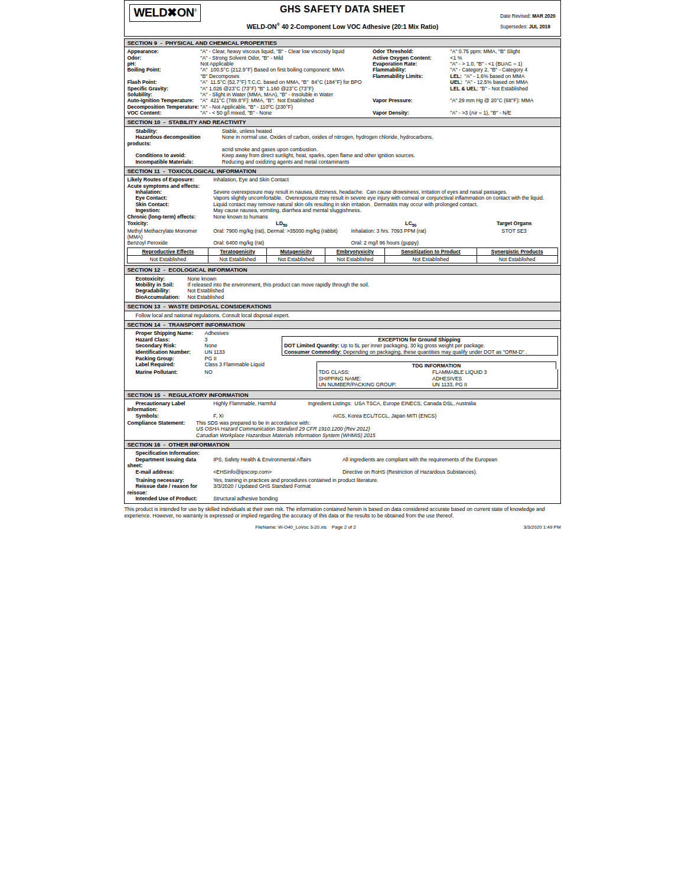WELD✖ON®
GHS SAFETY DATA SHEET
WELD-ON® 40 2-Component Low VOC Adhesive (20:1 Mix Ratio)
Date Revised: MAR 2020
Supersedes: JUL 2019
SECTION 9 - PHYSICAL AND CHEMICAL PROPERTIES
| Appearance: | "A" - Clear, heavy viscous liquid, "B" - Clear low viscosity liquid | Odor Threshold: | "A" 0.75 ppm: MMA, "B" Slight |
| Odor: | "A" - Strong Solvent Odor, "B" - Mild | Active Oxygen Content: | <1 % |
| pH: | Not Applicable | Evaporation Rate: | "A" - > 1.0, "B" - <1 (BUAC = 1) |
| Boiling Point: | "A" 100.5°C (212.9°F) Based on first boiling component: MMA | Flammability: | "A" - Category 2, "B" - Category 4 |
| | "B" Decomposes | Flammability Limits: | LEL: "A" - 1.6% based on MMA |
| Flash Point: | "A" 11.5°C (52.7°F) T.C.C. based on MMA, "B" 84°C (184°F) for BPO | | UEL: "A" - 12.5% based on MMA |
| Specific Gravity: | "A" 1.026 @23°C (73°F) "B" 1.160 @23°C (73°F) | | LEL & UEL : "B" - Not Established |
| Solubility: | "A" - Slight in Water (MMA, MAA), "B" - Insoluble in Water | | |
| Auto-ignition Temperature: | "A" 421°C (789.8°F): MMA, "B": Not Established | Vapor Pressure: | "A" 29 mm Hg @ 20°C (68°F): MMA |
| Decomposition Temperature: | "A" - Not Applicable, "B" - 110ºC (230°F) | | |
| VOC Content: | "A" - < 50 g/l mixed, "B" - None | Vapor Density: | "A" - >3 (Air = 1), "B" - N/E |
SECTION 10 - STABILITY AND REACTIVITY
| Stability: | Stable, unless heated |
| Hazardous decomposition products: | None in normal use. Oxides of carbon, oxides of nitrogen, hydrogen chloride, hydrocarbons, |
| | acrid smoke and gases upon combustion. |
| Conditions to avoid: | Keep away from direct sunlight, heat, sparks, open flame and other ignition sources. |
| Incompatible Materials: | Reducing and oxidizing agents and metal contaminants |
SECTION 11 - TOXICOLOGICAL INFORMATION
| Likely Routes of Exposure: | Inhalation, Eye and Skin Contact |
| Acute symptoms and effects: |
| Inhalation: | Severe overexposure may result in nausea, dizziness, headache. Can cause drowsiness, irritation of eyes and nasal passages. |
| Eye Contact: | Vapors slightly uncomfortable. Overexposure may result in severe eye injury with corneal or conjunctival inflammation on contact with the liquid. |
| Skin Contact: | Liquid contact may remove natural skin oils resulting in skin irritation. Dermatitis may occur with prolonged contact. |
| Ingestion: | May cause nausea, vomiting, diarrhea and mental sluggishness. |
| Chronic (long-term) effects: | None known to humans |
| Toxicity: | LD 50 | LC 50 | Target Organs |
| Methyl Methacrylate Monomer (MMA) | Oral: 7900 mg/kg (rat), Dermal: >35000 mg/kg (rabbit) | Inhalation: 3 hrs. 7093 PPM (rat) | STOT SE3 |
| Benzoyl Peroxide | Oral: 6400 mg/kg (rat) | Oral: 2 mg/l 96 hours (guppy) | |
| Reproductive Effects | Teratogenicity | Mutagenicity | Embryotyxicity | Sensitization to Product | Synergistic Products |
| --- | --- | --- | --- | --- | --- |
| Not Established | Not Established | Not Established | Not Established | Not Established | Not Established |
SECTION 12 - ECOLOGICAL INFORMATION
| Ecotoxicity: | None known |
| Mobility in Soil: | If released into the environment, this product can move rapidly through the soil. |
| Degradability: | Not Established |
| BioAccumulation: | Not Established |
SECTION 13 - WASTE DISPOSAL CONSIDERATIONS
Follow local and national regulations. Consult local disposal expert.
SECTION 14 - TRANSPORT INFORMATION
| Proper Shipping Name: | Adhesives | |
| Hazard Class: | 3 | EXCEPTION for Ground Shipping |
| Secondary Risk: | None | DOT Limited Quantity: Up to 5L per inner packaging, 30 kg gross weight per package. |
| Identification Number: | UN 1133 | Consumer Commodity: Depending on packaging, these quantities may qualify under DOT as "ORM-D" . |
| Packing Group: | PG II | |
| Label Required: | Class 3 Flammable Liquid | | TDG INFORMATION |
| Marine Pollutant: | NO | | / TDG CLASS: / FLAMMABLE LIQUID 3 / |
| | | | / SHIPPING NAME: / ADHESIVES / |
| | | | / UN NUMBER/PACKING GROUP: / UN 1133, PG II / |
SECTION 15 - REGULATORY INFORMATION
| Precautionary Label Information: | Highly Flammable, Harmful | Ingredient Listings: USA TSCA, Europe EINECS, Canada DSL, Australia |
| Symbols: | F, Xi | AICS, Korea ECL/TCCL, Japan MITI (ENCS) |
| Compliance Statement: | This SDS was prepared to be in accordance with: |
| | US OSHA Hazard Communication Standard 29 CFR 1910.1200 (Rev 2012) |
| | Canadian Workplace Hazardous Materials Information System (WHMIS) 2015 |
SECTION 16 - OTHER INFORMATION
Specification Information:
| Department issuing data sheet: | IPS, Safety Health & Environmental Affairs | All ingredients are compliant with the requirements of the European |
| E-mail address: | <EHSinfo@ipscorp.com> | Directive on RoHS (Restriction of Hazardous Substances). |
| Training necessary: | Yes, training in practices and procedures contained in product literature. |
| Reissue date / reason for reissue: | 3/3/2020 / Updated GHS Standard Format |
| Intended Use of Product: | Structural adhesive bonding |
This product is intended for use by skilled individuals at their own risk. The information contained herein is based on data considered accurate based on current state of knowledge and experience. However, no warranty is expressed or implied regarding the accuracy of this data or the results to be obtained from the use thereof.
FileName: W-O40_LoVoc 3-20.xls Page 2 of 2 3/3/2020 1:49 PM